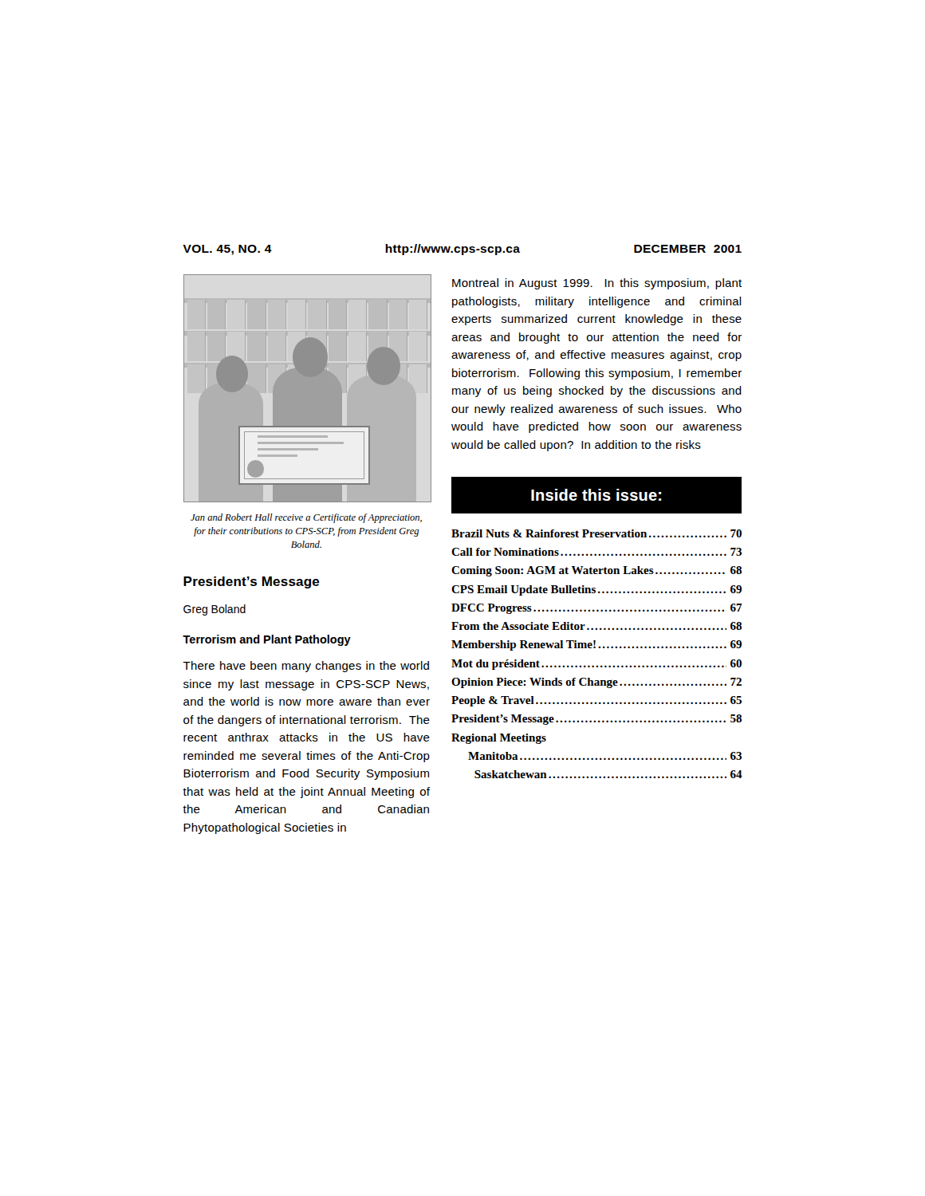VOL. 45, NO. 4
http://www.cps-scp.ca
DECEMBER 2001
Jan and Robert Hall receive a Certificate of Appreciation, for their contributions to CPS-SCP, from President Greg Boland.
President’s Message
Greg Boland
Terrorism and Plant Pathology
There have been many changes in the world since my last message in CPS-SCP News, and the world is now more aware than ever of the dangers of international terrorism. The recent anthrax attacks in the US have reminded me several times of the Anti-Crop Bioterrorism and Food Security Symposium that was held at the joint Annual Meeting of the American and Canadian Phytopathological Societies in
Montreal in August 1999. In this symposium, plant pathologists, military intelligence and criminal experts summarized current knowledge in these areas and brought to our attention the need for awareness of, and effective measures against, crop bioterrorism. Following this symposium, I remember many of us being shocked by the discussions and our newly realized awareness of such issues. Who would have predicted how soon our awareness would be called upon? In addition to the risks
Inside this issue:
Brazil Nuts & Rainforest Preservation ........................................................................ 70
Call for Nominations ........................................................................ 73
Coming Soon: AGM at Waterton Lakes ........................................................................ 68
CPS Email Update Bulletins ........................................................................ 69
DFCC Progress ........................................................................ 67
From the Associate Editor ........................................................................ 68
Membership Renewal Time! ........................................................................ 69
Mot du président ........................................................................ 60
Opinion Piece: Winds of Change ........................................................................ 72
People & Travel ........................................................................ 65
President’s Message ........................................................................ 58
Regional Meetings
Manitoba ........................................................................ 63
Saskatchewan ........................................................................ 64